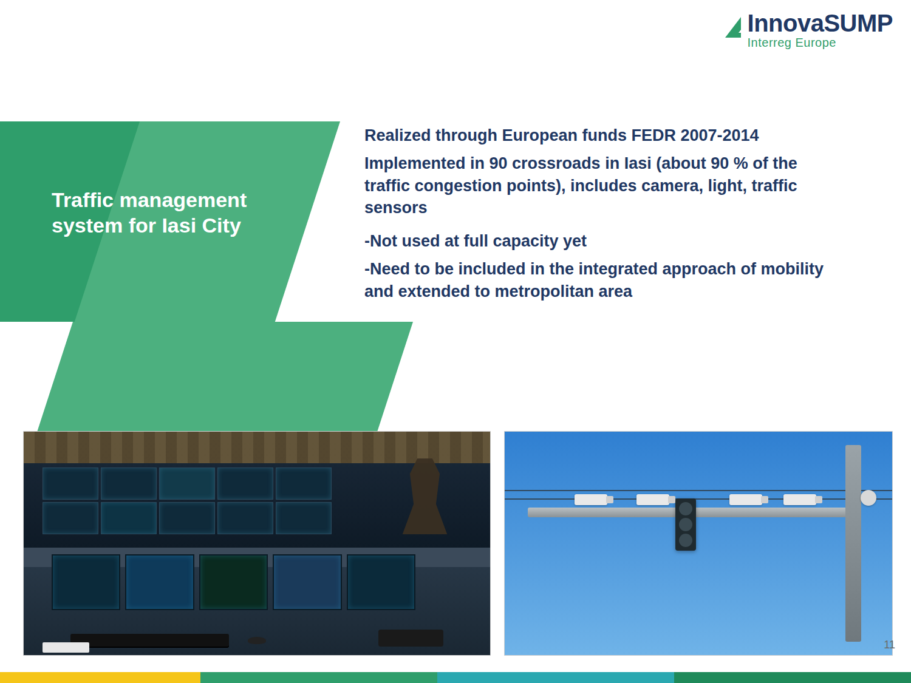InnovaSUMP
Interreg Europe
Traffic management system for Iasi City
Realized through European funds FEDR 2007-2014
Implemented in 90 crossroads in Iasi (about 90 % of the traffic congestion points), includes camera, light, traffic sensors
-Not used at full capacity yet
-Need to be included in the integrated approach of mobility and extended to metropolitan area
11